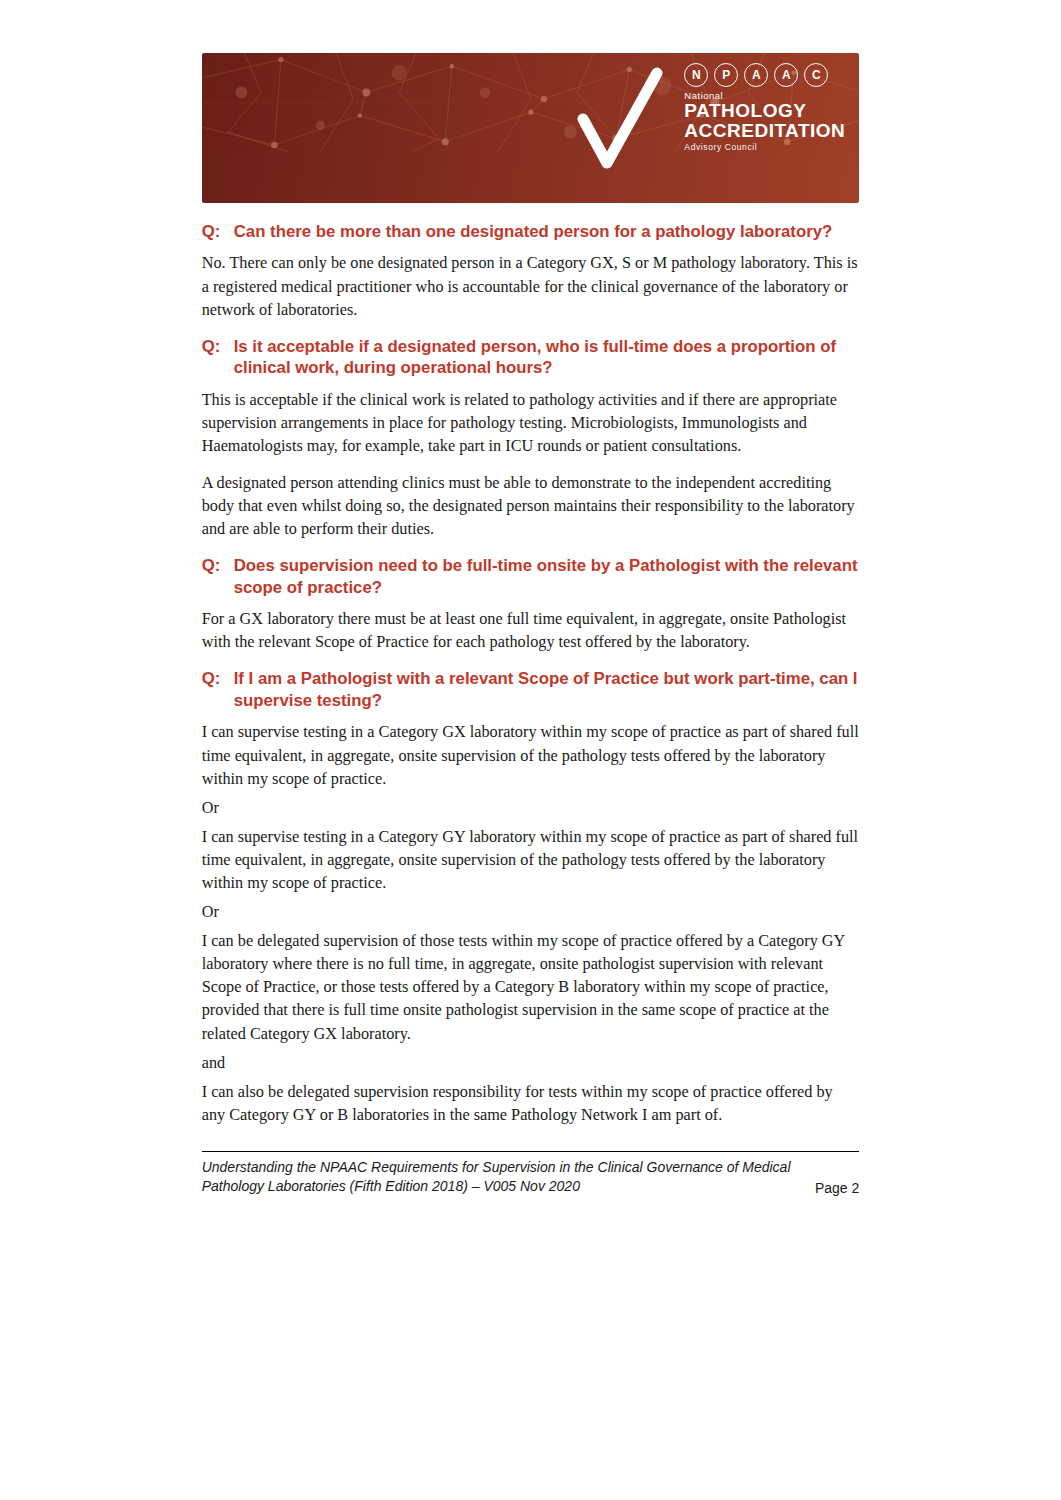NPAAC
National
PATHOLOGY
ACCREDITATION
Advisory Council
Q: Can there be more than one designated person for a pathology laboratory?
No. There can only be one designated person in a Category GX, S or M pathology laboratory. This is a registered medical practitioner who is accountable for the clinical governance of the laboratory or network of laboratories.
Q: Is it acceptable if a designated person, who is full-time does a proportion of clinical work, during operational hours?
This is acceptable if the clinical work is related to pathology activities and if there are appropriate supervision arrangements in place for pathology testing. Microbiologists, Immunologists and Haematologists may, for example, take part in ICU rounds or patient consultations.
A designated person attending clinics must be able to demonstrate to the independent accrediting body that even whilst doing so, the designated person maintains their responsibility to the laboratory and are able to perform their duties.
Q: Does supervision need to be full-time onsite by a Pathologist with the relevant scope of practice?
For a GX laboratory there must be at least one full time equivalent, in aggregate, onsite Pathologist with the relevant Scope of Practice for each pathology test offered by the laboratory.
Q: If I am a Pathologist with a relevant Scope of Practice but work part-time, can I supervise testing?
I can supervise testing in a Category GX laboratory within my scope of practice as part of shared full time equivalent, in aggregate, onsite supervision of the pathology tests offered by the laboratory within my scope of practice.
Or
I can supervise testing in a Category GY laboratory within my scope of practice as part of shared full time equivalent, in aggregate, onsite supervision of the pathology tests offered by the laboratory within my scope of practice.
Or
I can be delegated supervision of those tests within my scope of practice offered by a Category GY laboratory where there is no full time, in aggregate, onsite pathologist supervision with relevant Scope of Practice, or those tests offered by a Category B laboratory within my scope of practice, provided that there is full time onsite pathologist supervision in the same scope of practice at the related Category GX laboratory.
and
I can also be delegated supervision responsibility for tests within my scope of practice offered by any Category GY or B laboratories in the same Pathology Network I am part of.
Understanding the NPAAC Requirements for Supervision in the Clinical Governance of Medical
Pathology Laboratories (Fifth Edition 2018) – V005 Nov 2020
Page 2